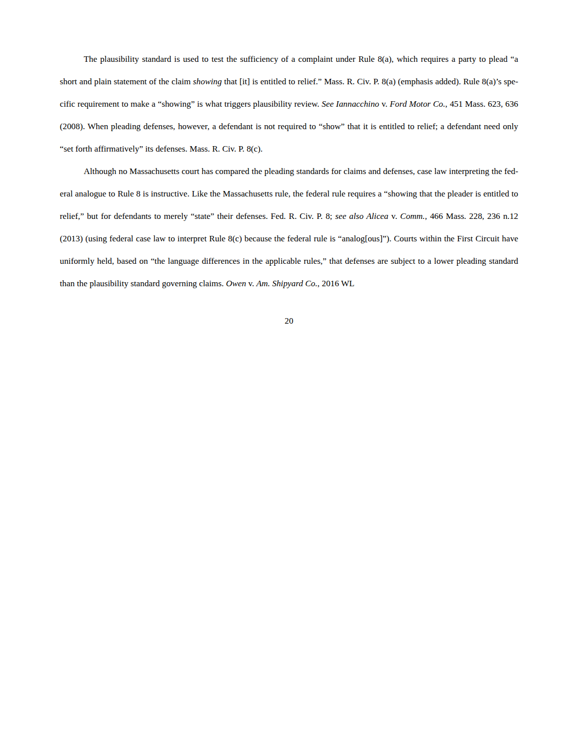The plausibility standard is used to test the sufficiency of a complaint under Rule 8(a), which requires a party to plead “a short and plain statement of the claim showing that [it] is entitled to relief.” Mass. R. Civ. P. 8(a) (emphasis added). Rule 8(a)’s specific requirement to make a “showing” is what triggers plausibility review. See Iannacchino v. Ford Motor Co., 451 Mass. 623, 636 (2008). When pleading defenses, however, a defendant is not required to “show” that it is entitled to relief; a defendant need only “set forth affirmatively” its defenses. Mass. R. Civ. P. 8(c).
Although no Massachusetts court has compared the pleading standards for claims and defenses, case law interpreting the federal analogue to Rule 8 is instructive. Like the Massachusetts rule, the federal rule requires a “showing that the pleader is entitled to relief,” but for defendants to merely “state” their defenses. Fed. R. Civ. P. 8; see also Alicea v. Comm., 466 Mass. 228, 236 n.12 (2013) (using federal case law to interpret Rule 8(c) because the federal rule is “analog[ous]”). Courts within the First Circuit have uniformly held, based on “the language differences in the applicable rules,” that defenses are subject to a lower pleading standard than the plausibility standard governing claims. Owen v. Am. Shipyard Co., 2016 WL
20